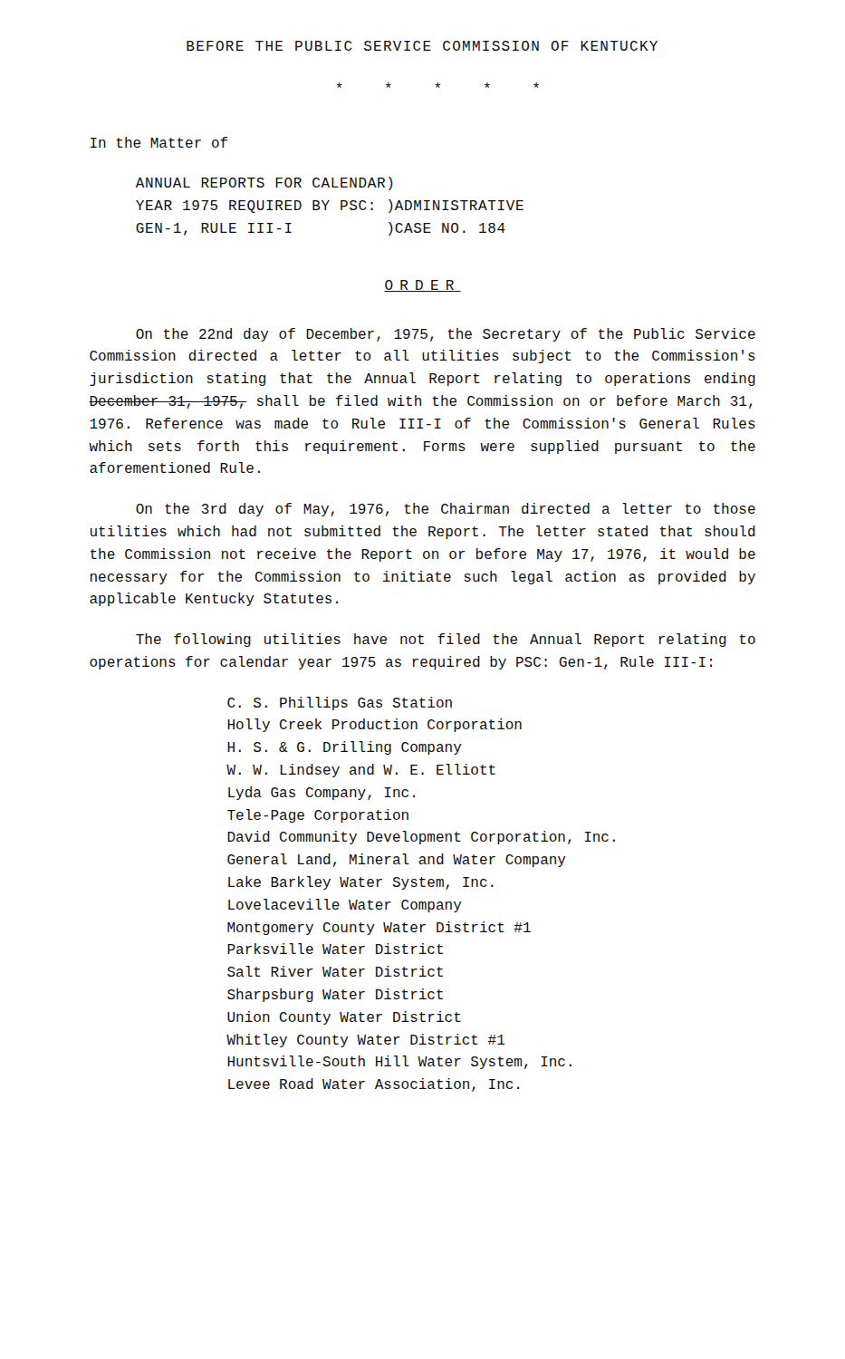BEFORE THE PUBLIC SERVICE COMMISSION OF KENTUCKY
* * * * *
In the Matter of
| ANNUAL REPORTS FOR CALENDAR YEAR 1975 REQUIRED BY PSC: GEN-1, RULE III-I | ) ) ) | ADMINISTRATIVE CASE NO. 184 |
ORDER
On the 22nd day of December, 1975, the Secretary of the Public Service Commission directed a letter to all utilities subject to the Commission's jurisdiction stating that the Annual Report relating to operations ending December 31, 1975, shall be filed with the Commission on or before March 31, 1976. Reference was made to Rule III-I of the Commission's General Rules which sets forth this requirement. Forms were supplied pursuant to the aforementioned Rule.
On the 3rd day of May, 1976, the Chairman directed a letter to those utilities which had not submitted the Report. The letter stated that should the Commission not receive the Report on or before May 17, 1976, it would be necessary for the Commission to initiate such legal action as provided by applicable Kentucky Statutes.
The following utilities have not filed the Annual Report relating to operations for calendar year 1975 as required by PSC: Gen-1, Rule III-I:
C. S. Phillips Gas Station
Holly Creek Production Corporation
H. S. & G. Drilling Company
W. W. Lindsey and W. E. Elliott
Lyda Gas Company, Inc.
Tele-Page Corporation
David Community Development Corporation, Inc.
General Land, Mineral and Water Company
Lake Barkley Water System, Inc.
Lovelaceville Water Company
Montgomery County Water District #1
Parksville Water District
Salt River Water District
Sharpsburg Water District
Union County Water District
Whitley County Water District #1
Huntsville-South Hill Water System, Inc.
Levee Road Water Association, Inc.